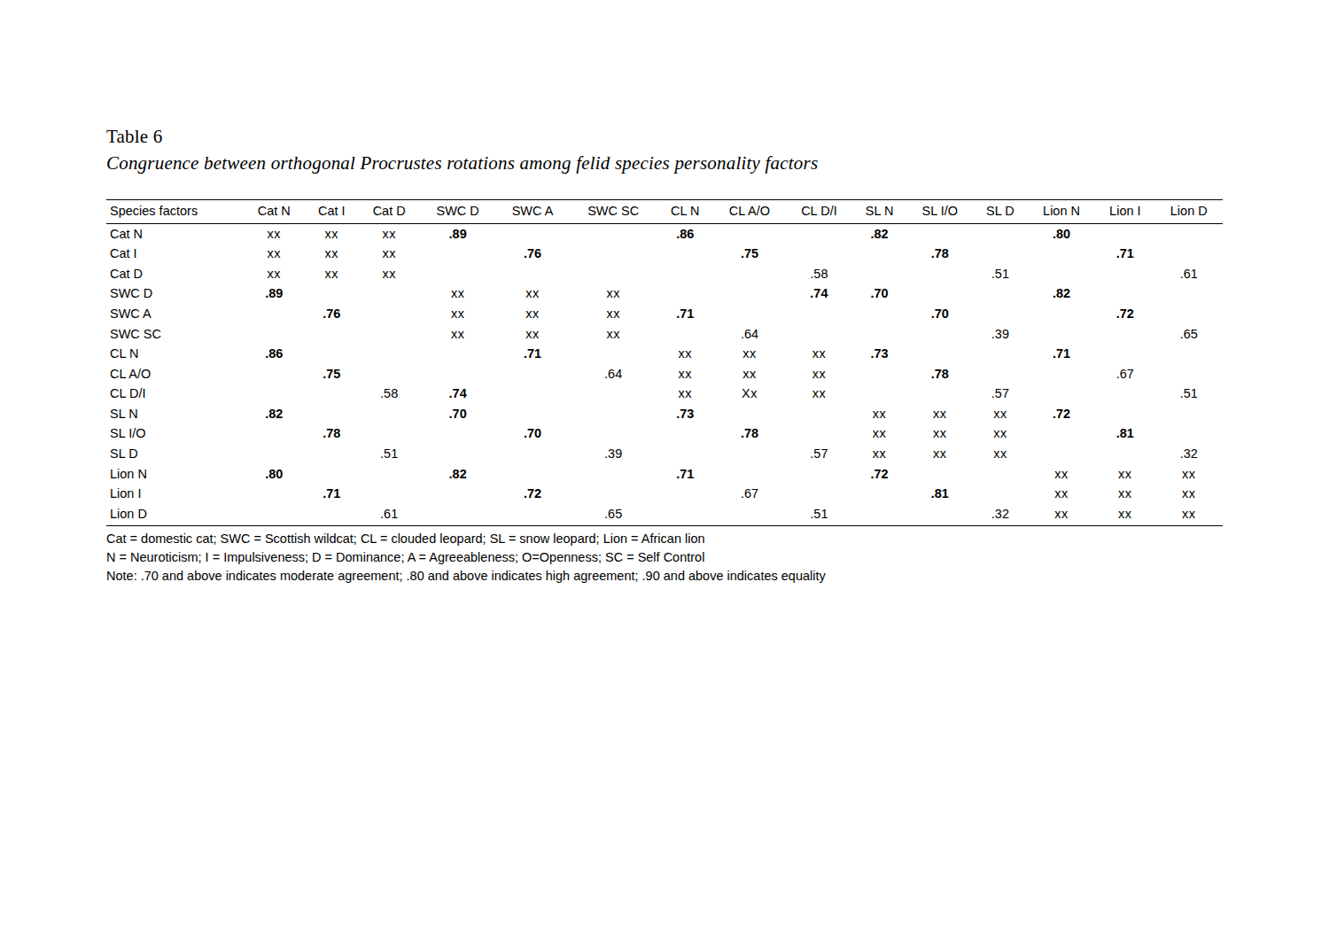Table 6
Congruence between orthogonal Procrustes rotations among felid species personality factors
| Species factors | Cat N | Cat I | Cat D | SWC D | SWC A | SWC SC | CL N | CL A/O | CL D/I | SL N | SL I/O | SL D | Lion N | Lion I | Lion D |
| --- | --- | --- | --- | --- | --- | --- | --- | --- | --- | --- | --- | --- | --- | --- | --- |
| Cat N | xx | xx | xx | .89 | | | .86 | | | .82 | | | .80 | | |
| Cat I | xx | xx | xx | | .76 | | | .75 | | | .78 | | | .71 | |
| Cat D | xx | xx | xx | | | | | | .58 | | | .51 | | | .61 |
| SWC D | .89 | | | xx | xx | xx | | | .74 | .70 | | | .82 | | |
| SWC A | | .76 | | xx | xx | xx | .71 | | | | .70 | | | .72 | |
| SWC SC | | | | xx | xx | xx | | .64 | | | | .39 | | | .65 |
| CL N | .86 | | | | .71 | | xx | xx | xx | .73 | | | .71 | | |
| CL A/O | | .75 | | | | .64 | xx | xx | xx | | .78 | | | .67 | |
| CL D/I | | | .58 | .74 | | | xx | Xx | xx | | | .57 | | | .51 |
| SL N | .82 | | | .70 | | | .73 | | | xx | xx | xx | .72 | | |
| SL I/O | | .78 | | | .70 | | | .78 | | xx | xx | xx | | .81 | |
| SL D | | | .51 | | | .39 | | | .57 | xx | xx | xx | | | .32 |
| Lion N | .80 | | | .82 | | | .71 | | | .72 | | | xx | xx | xx |
| Lion I | | .71 | | | .72 | | | .67 | | | .81 | | xx | xx | xx |
| Lion D | | | .61 | | | .65 | | | .51 | | | .32 | xx | xx | xx |
Cat = domestic cat; SWC = Scottish wildcat; CL = clouded leopard; SL = snow leopard; Lion = African lion
N = Neuroticism; I = Impulsiveness; D = Dominance; A = Agreeableness; O=Openness; SC = Self Control
Note: .70 and above indicates moderate agreement; .80 and above indicates high agreement; .90 and above indicates equality